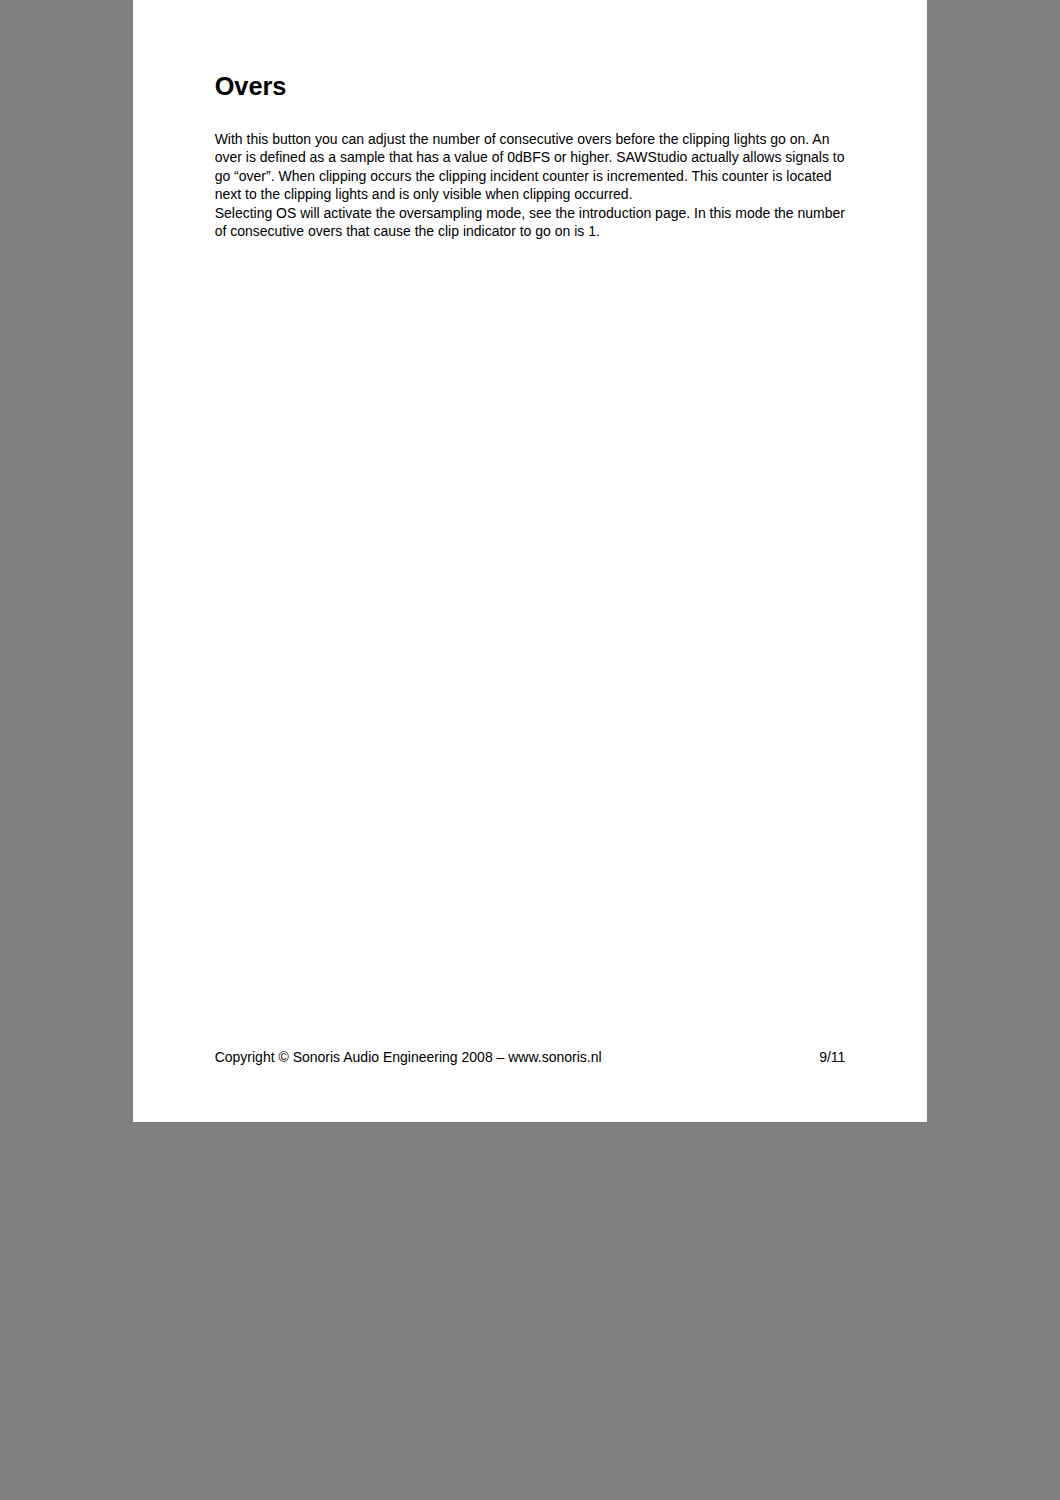Overs
With this button you can adjust the number of consecutive overs before the clipping lights go on. An over is defined as a sample that has a value of 0dBFS or higher. SAWStudio actually allows signals to go “over”. When clipping occurs the clipping incident counter is incremented. This counter is located next to the clipping lights and is only visible when clipping occurred.
Selecting OS will activate the oversampling mode, see the introduction page. In this mode the number of consecutive overs that cause the clip indicator to go on is 1.
Copyright © Sonoris Audio Engineering 2008 – www.sonoris.nl 9/11